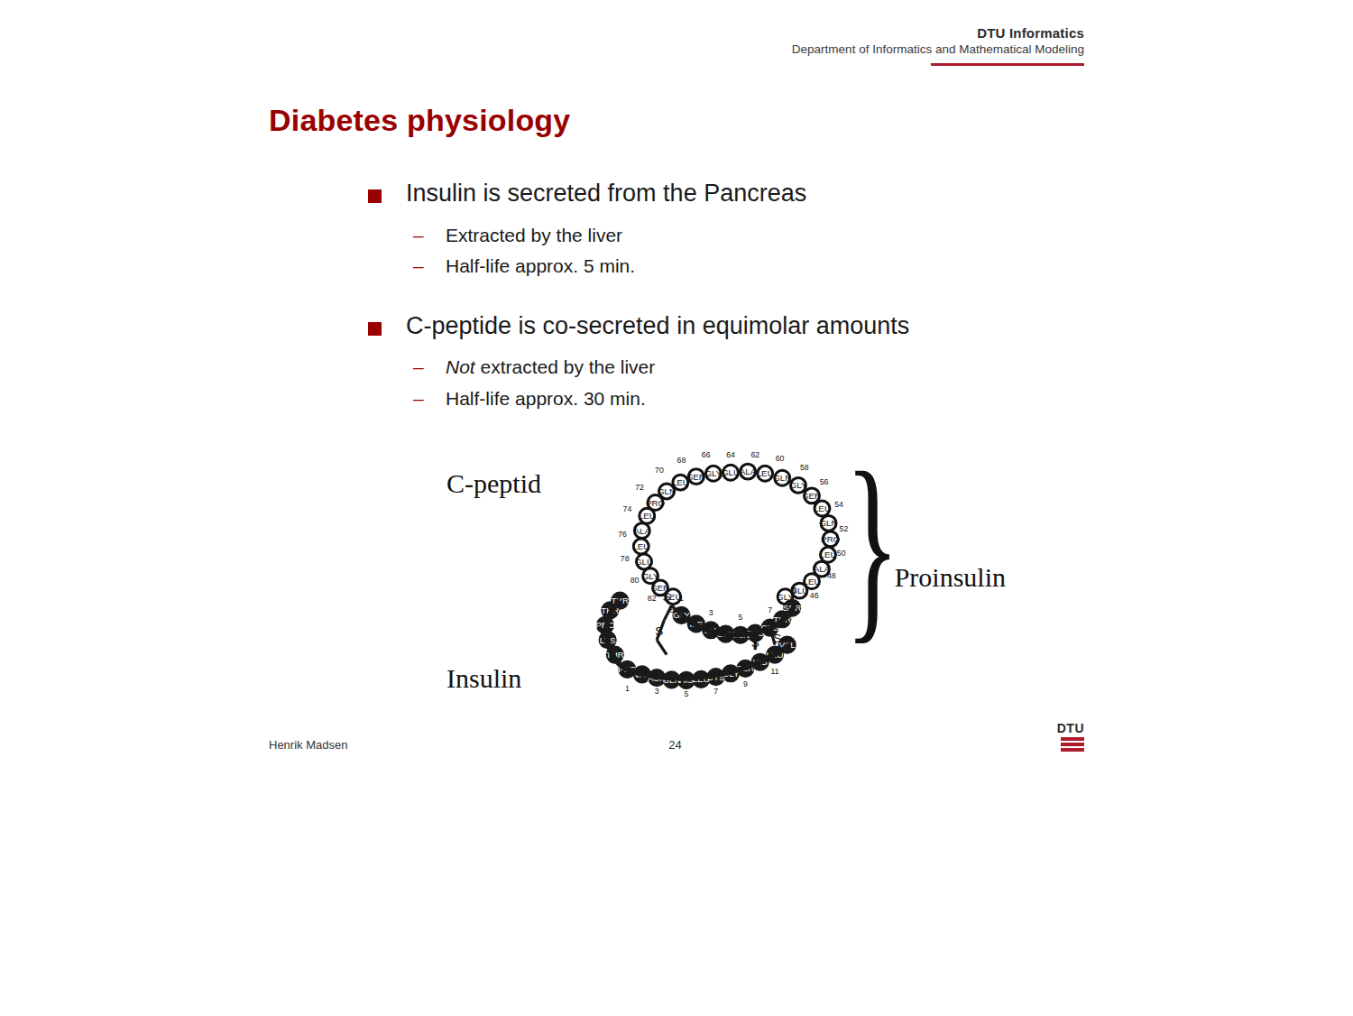DTU Informatics
Department of Informatics and Mathematical Modeling
Diabetes physiology
Insulin is secreted from the Pancreas
Extracted by the liver
Half-life approx. 5 min.
C-peptide is co-secreted in equimolar amounts
Not extracted by the liver
Half-life approx. 30 min.
C-peptid Insulin } Proinsulin GLU ALA LEU GLN GLY SER LEU GLN PRO LEU ALA LEU GLU GLY GLY SER LEU GLN PRO LEU ALA LEU GLU GLY SER LEU 64 62 60 58 56 54 52 50 48 46 44 66 68 70 72 74 76 78 80 82 84 GLY ILE VAL GLU GLN CYS CYS THR SER PHE VAL ASN GLN HIS LEU CYS GLY SER HIS LEU VAL THR LYS PRO THR TYR S S S S 1 3 5 7 9 1 3 5 7 9 11
Henrik Madsen
24
DTU